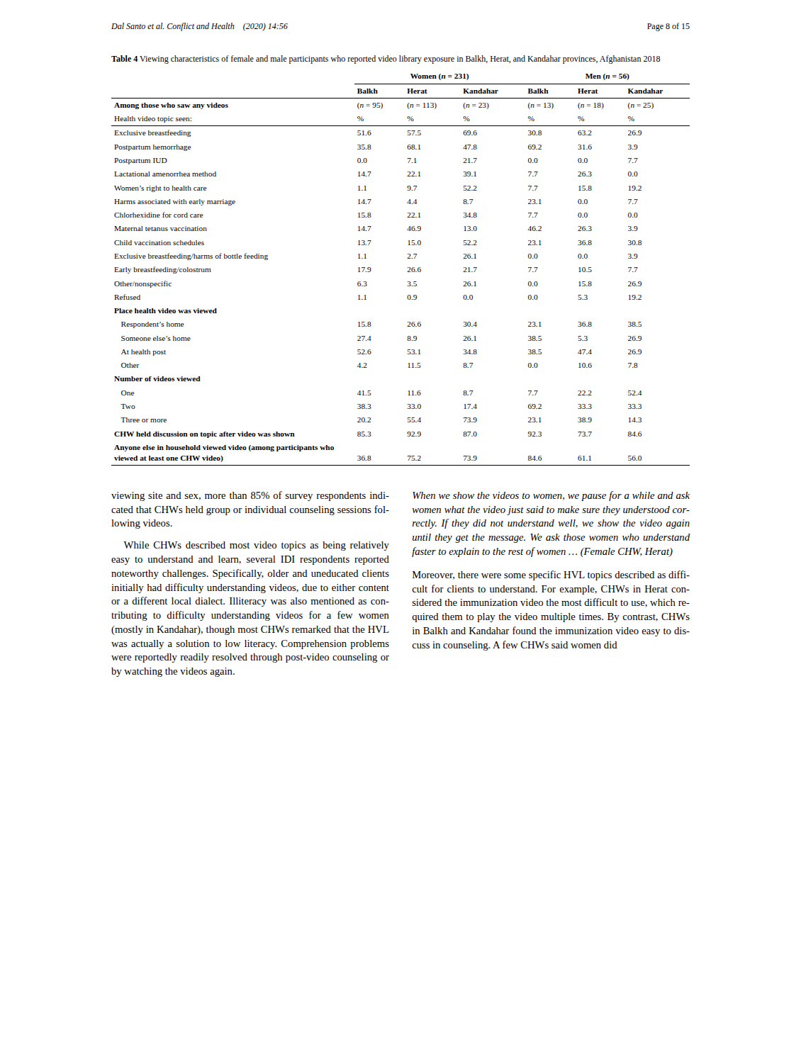Dal Santo et al. Conflict and Health (2020) 14:56
Page 8 of 15
Table 4 Viewing characteristics of female and male participants who reported video library exposure in Balkh, Herat, and Kandahar provinces, Afghanistan 2018
| | Women ( n = 231) | Men ( n = 56) |
| --- | --- | --- |
| | Balkh | Herat | Kandahar | Balkh | Herat | Kandahar |
| Among those who saw any videos | ( n = 95) | ( n = 113) | ( n = 23) | ( n = 13) | ( n = 18) | ( n = 25) |
| Health video topic seen: | % | % | % | % | % | % |
| Exclusive breastfeeding | 51.6 | 57.5 | 69.6 | 30.8 | 63.2 | 26.9 |
| Postpartum hemorrhage | 35.8 | 68.1 | 47.8 | 69.2 | 31.6 | 3.9 |
| Postpartum IUD | 0.0 | 7.1 | 21.7 | 0.0 | 0.0 | 7.7 |
| Lactational amenorrhea method | 14.7 | 22.1 | 39.1 | 7.7 | 26.3 | 0.0 |
| Women’s right to health care | 1.1 | 9.7 | 52.2 | 7.7 | 15.8 | 19.2 |
| Harms associated with early marriage | 14.7 | 4.4 | 8.7 | 23.1 | 0.0 | 7.7 |
| Chlorhexidine for cord care | 15.8 | 22.1 | 34.8 | 7.7 | 0.0 | 0.0 |
| Maternal tetanus vaccination | 14.7 | 46.9 | 13.0 | 46.2 | 26.3 | 3.9 |
| Child vaccination schedules | 13.7 | 15.0 | 52.2 | 23.1 | 36.8 | 30.8 |
| Exclusive breastfeeding/harms of bottle feeding | 1.1 | 2.7 | 26.1 | 0.0 | 0.0 | 3.9 |
| Early breastfeeding/colostrum | 17.9 | 26.6 | 21.7 | 7.7 | 10.5 | 7.7 |
| Other/nonspecific | 6.3 | 3.5 | 26.1 | 0.0 | 15.8 | 26.9 |
| Refused | 1.1 | 0.9 | 0.0 | 0.0 | 5.3 | 19.2 |
| Place health video was viewed | | | | | | |
| Respondent’s home | 15.8 | 26.6 | 30.4 | 23.1 | 36.8 | 38.5 |
| Someone else’s home | 27.4 | 8.9 | 26.1 | 38.5 | 5.3 | 26.9 |
| At health post | 52.6 | 53.1 | 34.8 | 38.5 | 47.4 | 26.9 |
| Other | 4.2 | 11.5 | 8.7 | 0.0 | 10.6 | 7.8 |
| Number of videos viewed | | | | | | |
| One | 41.5 | 11.6 | 8.7 | 7.7 | 22.2 | 52.4 |
| Two | 38.3 | 33.0 | 17.4 | 69.2 | 33.3 | 33.3 |
| Three or more | 20.2 | 55.4 | 73.9 | 23.1 | 38.9 | 14.3 |
| CHW held discussion on topic after video was shown | 85.3 | 92.9 | 87.0 | 92.3 | 73.7 | 84.6 |
| Anyone else in household viewed video (among participants who viewed at least one CHW video) | 36.8 | 75.2 | 73.9 | 84.6 | 61.1 | 56.0 |
viewing site and sex, more than 85% of survey respondents indicated that CHWs held group or individual counseling sessions following videos.
While CHWs described most video topics as being relatively easy to understand and learn, several IDI respondents reported noteworthy challenges. Specifically, older and uneducated clients initially had difficulty understanding videos, due to either content or a different local dialect. Illiteracy was also mentioned as contributing to difficulty understanding videos for a few women (mostly in Kandahar), though most CHWs remarked that the HVL was actually a solution to low literacy. Comprehension problems were reportedly readily resolved through post-video counseling or by watching the videos again.
When we show the videos to women, we pause for a while and ask women what the video just said to make sure they understood correctly. If they did not understand well, we show the video again until they get the message. We ask those women who understand faster to explain to the rest of women … (Female CHW, Herat)
Moreover, there were some specific HVL topics described as difficult for clients to understand. For example, CHWs in Herat considered the immunization video the most difficult to use, which required them to play the video multiple times. By contrast, CHWs in Balkh and Kandahar found the immunization video easy to discuss in counseling. A few CHWs said women did